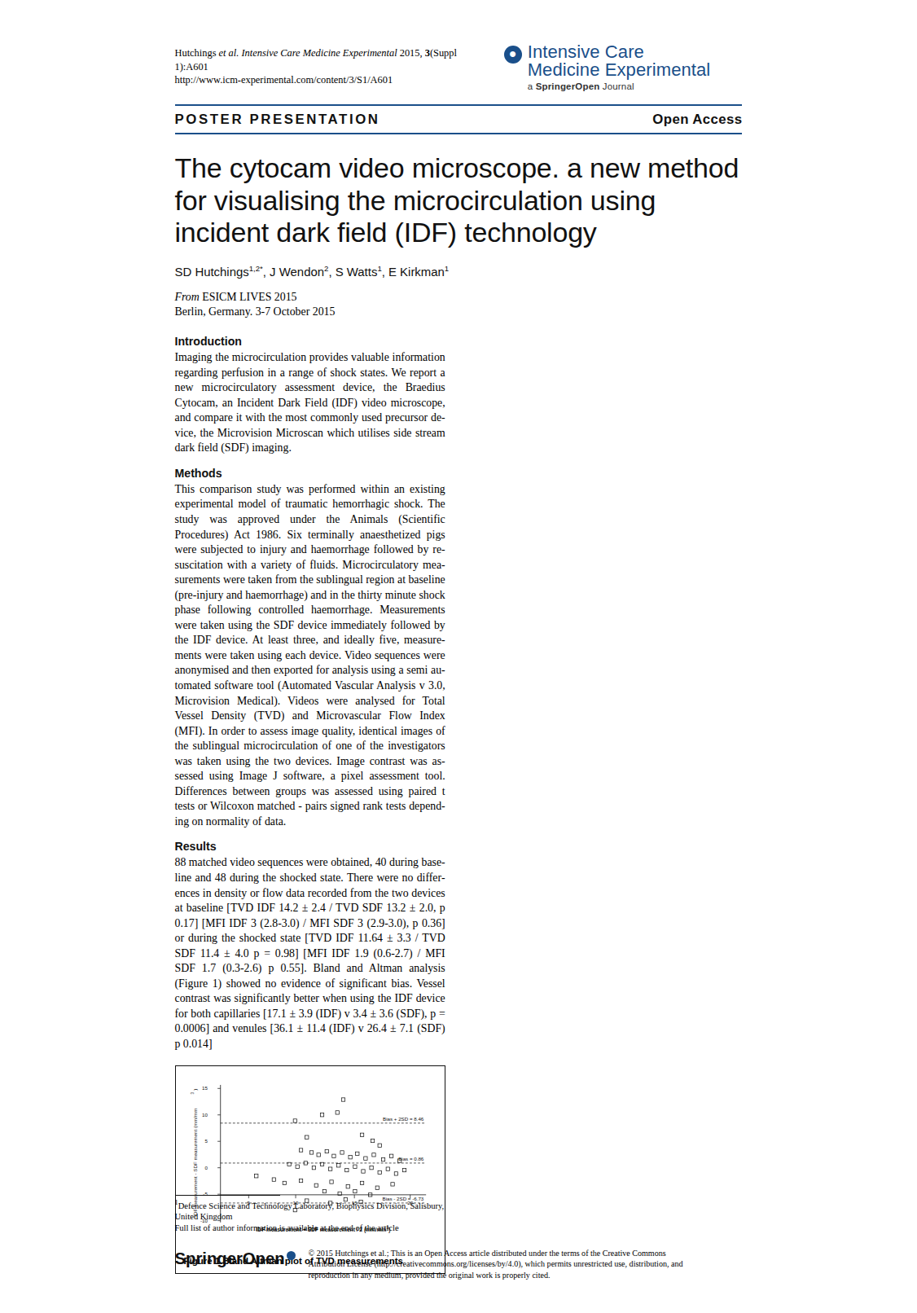Hutchings et al. Intensive Care Medicine Experimental 2015, 3(Suppl 1):A601
http://www.icm-experimental.com/content/3/S1/A601
●
Intensive Care
Medicine Experimental
a SpringerOpen Journal
POSTER PRESENTATION
Open Access
The cytocam video microscope. a new method for visualising the microcirculation using incident dark field (IDF) technology
SD Hutchings1,2*, J Wendon2, S Watts1, E Kirkman1
From ESICM LIVES 2015
Berlin, Germany. 3-7 October 2015
Introduction
Imaging the microcirculation provides valuable information regarding perfusion in a range of shock states. We report a new microcirculatory assessment device, the Braedius Cytocam, an Incident Dark Field (IDF) video microscope, and compare it with the most commonly used precursor device, the Microvision Microscan which utilises side stream dark field (SDF) imaging.
Methods
This comparison study was performed within an existing experimental model of traumatic hemorrhagic shock. The study was approved under the Animals (Scientific Procedures) Act 1986. Six terminally anaesthetized pigs were subjected to injury and haemorrhage followed by resuscitation with a variety of fluids. Microcirculatory measurements were taken from the sublingual region at baseline (pre-injury and haemorrhage) and in the thirty minute shock phase following controlled haemorrhage. Measurements were taken using the SDF device immediately followed by the IDF device. At least three, and ideally five, measurements were taken using each device. Video sequences were anonymised and then exported for analysis using a semi automated software tool (Automated Vascular Analysis v 3.0, Microvision Medical). Videos were analysed for Total Vessel Density (TVD) and Microvascular Flow Index (MFI). In order to assess image quality, identical images of the sublingual microcirculation of one of the investigators was taken using the two devices. Image contrast was assessed using Image J software, a pixel assessment tool. Differences between groups was assessed using paired t tests or Wilcoxon matched - pairs signed rank tests depending on normality of data.
Results
88 matched video sequences were obtained, 40 during baseline and 48 during the shocked state. There were no differences in density or flow data recorded from the two devices at baseline [TVD IDF 14.2 ± 2.4 / TVD SDF 13.2 ± 2.0, p 0.17] [MFI IDF 3 (2.8-3.0) / MFI SDF 3 (2.9-3.0), p 0.36] or during the shocked state [TVD IDF 11.64 ± 3.3 / TVD SDF 11.4 ± 4.0 p = 0.98] [MFI IDF 1.9 (0.6-2.7) / MFI SDF 1.7 (0.3-2.6) p 0.55]. Bland and Altman analysis (Figure 1) showed no evidence of significant bias. Vessel contrast was significantly better when using the IDF device for both capillaries [17.1 ± 3.9 (IDF) v 3.4 ± 3.6 (SDF), p = 0.0006] and venules [36.1 ± 11.4 (IDF) v 26.4 ± 7.1 (SDF) p 0.014]
15 10 5 0 -5 -10 5 10 15 20 Bias + 2SD = 8.46 Bias = 0.86 Bias - 2SD = -6.73 IDF measurement - SDF measurement (mm/mm x x x x 3 ) IDF measurement + SDF measurement / 2 (mm/mm3)
Figure 1 Bland Altman plot of TVD measurements
1Defence Science and Technology Laboratory, Biophysics Division, Salisbury, United Kingdom
Full list of author information is available at the end of the article
SpringerOpen
© 2015 Hutchings et al.; This is an Open Access article distributed under the terms of the Creative Commons Attribution License (http://creativecommons.org/licenses/by/4.0), which permits unrestricted use, distribution, and reproduction in any medium, provided the original work is properly cited.